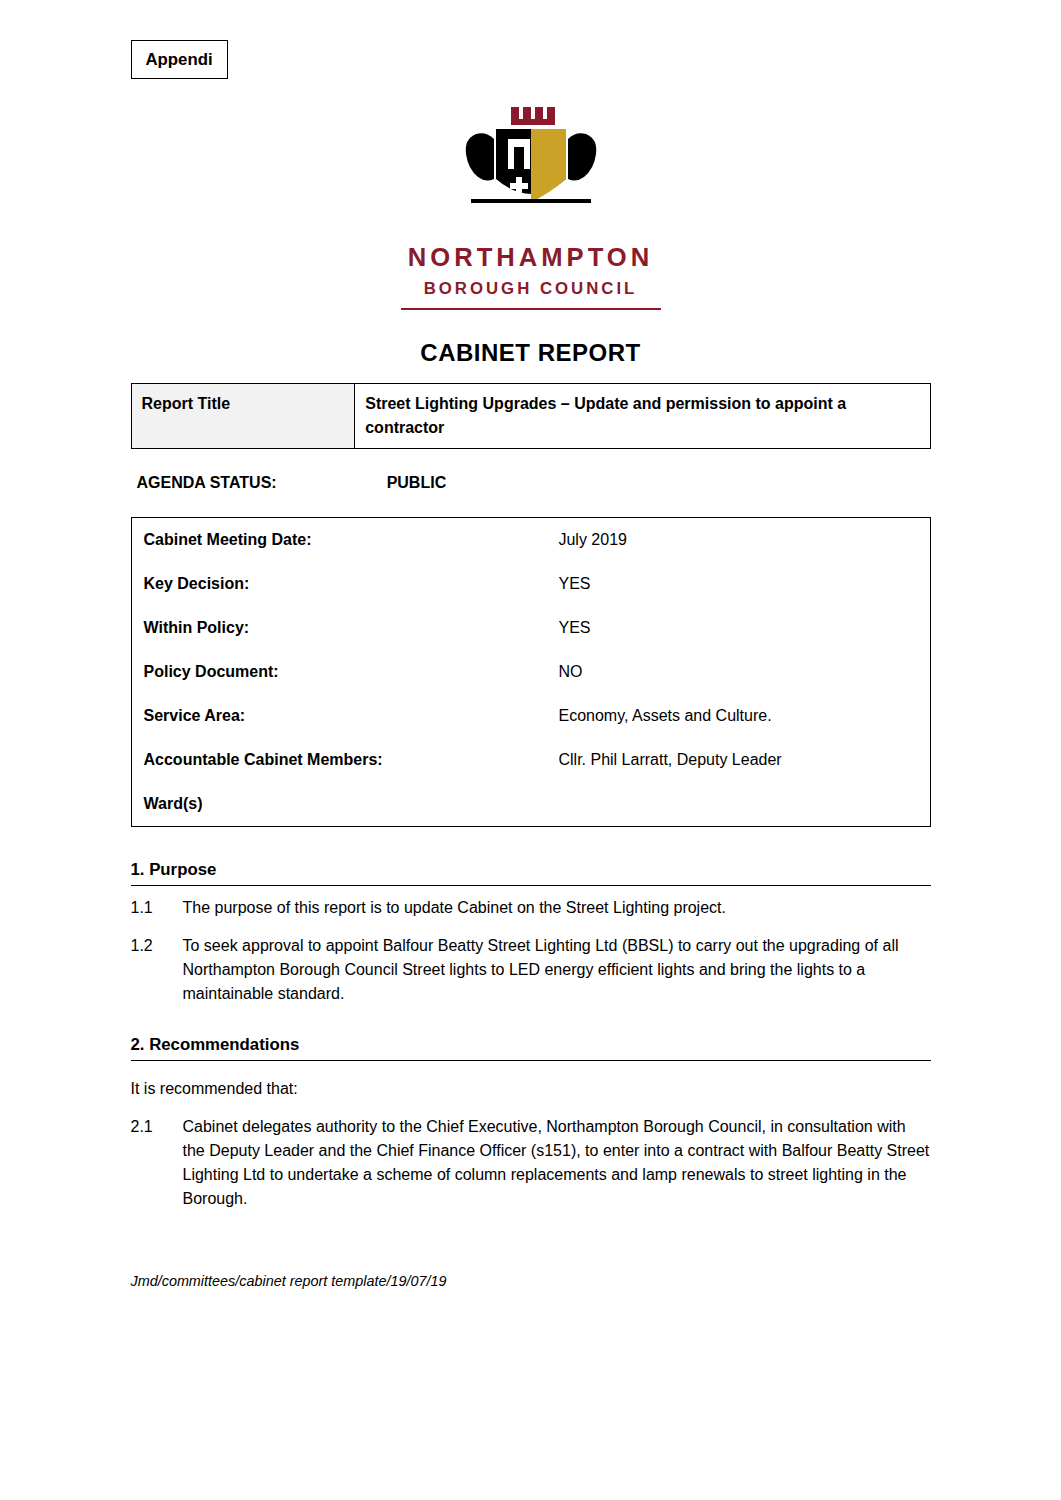Appendi
NORTHAMPTON
BOROUGH COUNCIL
CABINET REPORT
| Report Title | Street Lighting Upgrades – Update and permission to appoint a contractor |
AGENDA STATUS:PUBLIC
| Cabinet Meeting Date: | July 2019 |
| Key Decision: | YES |
| Within Policy: | YES |
| Policy Document: | NO |
| Service Area: | Economy, Assets and Culture. |
| Accountable Cabinet Members: | Cllr. Phil Larratt, Deputy Leader |
| Ward(s) | |
1. Purpose
1.1
The purpose of this report is to update Cabinet on the Street Lighting project.
1.2
To seek approval to appoint Balfour Beatty Street Lighting Ltd (BBSL) to carry out the upgrading of all Northampton Borough Council Street lights to LED energy efficient lights and bring the lights to a maintainable standard.
2. Recommendations
It is recommended that:
2.1
Cabinet delegates authority to the Chief Executive, Northampton Borough Council, in consultation with the Deputy Leader and the Chief Finance Officer (s151), to enter into a contract with Balfour Beatty Street Lighting Ltd to undertake a scheme of column replacements and lamp renewals to street lighting in the Borough.
Jmd/committees/cabinet report template/19/07/19